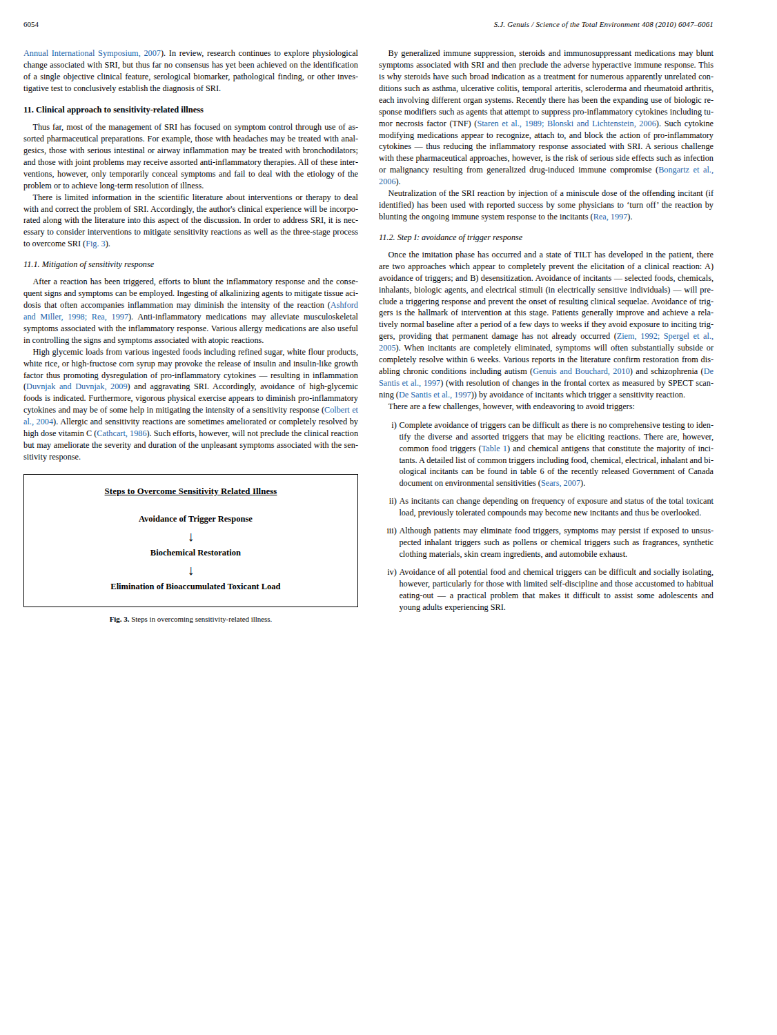6054 S.J. Genuis / Science of the Total Environment 408 (2010) 6047–6061
Annual International Symposium, 2007). In review, research continues to explore physiological change associated with SRI, but thus far no consensus has yet been achieved on the identification of a single objective clinical feature, serological biomarker, pathological finding, or other investigative test to conclusively establish the diagnosis of SRI.
11. Clinical approach to sensitivity-related illness
Thus far, most of the management of SRI has focused on symptom control through use of assorted pharmaceutical preparations. For example, those with headaches may be treated with analgesics, those with serious intestinal or airway inflammation may be treated with bronchodilators; and those with joint problems may receive assorted anti-inflammatory therapies. All of these interventions, however, only temporarily conceal symptoms and fail to deal with the etiology of the problem or to achieve long-term resolution of illness.
There is limited information in the scientific literature about interventions or therapy to deal with and correct the problem of SRI. Accordingly, the author's clinical experience will be incorporated along with the literature into this aspect of the discussion. In order to address SRI, it is necessary to consider interventions to mitigate sensitivity reactions as well as the three-stage process to overcome SRI (Fig. 3).
11.1. Mitigation of sensitivity response
After a reaction has been triggered, efforts to blunt the inflammatory response and the consequent signs and symptoms can be employed. Ingesting of alkalinizing agents to mitigate tissue acidosis that often accompanies inflammation may diminish the intensity of the reaction (Ashford and Miller, 1998; Rea, 1997). Anti-inflammatory medications may alleviate musculoskeletal symptoms associated with the inflammatory response. Various allergy medications are also useful in controlling the signs and symptoms associated with atopic reactions.
High glycemic loads from various ingested foods including refined sugar, white flour products, white rice, or high-fructose corn syrup may provoke the release of insulin and insulin-like growth factor thus promoting dysregulation of pro-inflammatory cytokines — resulting in inflammation (Duvnjak and Duvnjak, 2009) and aggravating SRI. Accordingly, avoidance of high-glycemic foods is indicated. Furthermore, vigorous physical exercise appears to diminish pro-inflammatory cytokines and may be of some help in mitigating the intensity of a sensitivity response (Colbert et al., 2004). Allergic and sensitivity reactions are sometimes ameliorated or completely resolved by high dose vitamin C (Cathcart, 1986). Such efforts, however, will not preclude the clinical reaction but may ameliorate the severity and duration of the unpleasant symptoms associated with the sensitivity response.
Steps to Overcome Sensitivity Related Illness
Avoidance of Trigger Response
↓
Biochemical Restoration
↓
Elimination of Bioaccumulated Toxicant Load
Fig. 3. Steps in overcoming sensitivity-related illness.
By generalized immune suppression, steroids and immunosuppressant medications may blunt symptoms associated with SRI and then preclude the adverse hyperactive immune response. This is why steroids have such broad indication as a treatment for numerous apparently unrelated conditions such as asthma, ulcerative colitis, temporal arteritis, scleroderma and rheumatoid arthritis, each involving different organ systems. Recently there has been the expanding use of biologic response modifiers such as agents that attempt to suppress pro-inflammatory cytokines including tumor necrosis factor (TNF) (Staren et al., 1989; Blonski and Lichtenstein, 2006). Such cytokine modifying medications appear to recognize, attach to, and block the action of pro-inflammatory cytokines — thus reducing the inflammatory response associated with SRI. A serious challenge with these pharmaceutical approaches, however, is the risk of serious side effects such as infection or malignancy resulting from generalized drug-induced immune compromise (Bongartz et al., 2006).
Neutralization of the SRI reaction by injection of a miniscule dose of the offending incitant (if identified) has been used with reported success by some physicians to ‘turn off’ the reaction by blunting the ongoing immune system response to the incitants (Rea, 1997).
11.2. Step I: avoidance of trigger response
Once the imitation phase has occurred and a state of TILT has developed in the patient, there are two approaches which appear to completely prevent the elicitation of a clinical reaction: A) avoidance of triggers; and B) desensitization. Avoidance of incitants — selected foods, chemicals, inhalants, biologic agents, and electrical stimuli (in electrically sensitive individuals) — will preclude a triggering response and prevent the onset of resulting clinical sequelae. Avoidance of triggers is the hallmark of intervention at this stage. Patients generally improve and achieve a relatively normal baseline after a period of a few days to weeks if they avoid exposure to inciting triggers, providing that permanent damage has not already occurred (Ziem, 1992; Spergel et al., 2005). When incitants are completely eliminated, symptoms will often substantially subside or completely resolve within 6 weeks. Various reports in the literature confirm restoration from disabling chronic conditions including autism (Genuis and Bouchard, 2010) and schizophrenia (De Santis et al., 1997) (with resolution of changes in the frontal cortex as measured by SPECT scanning (De Santis et al., 1997)) by avoidance of incitants which trigger a sensitivity reaction.
There are a few challenges, however, with endeavoring to avoid triggers:
Complete avoidance of triggers can be difficult as there is no comprehensive testing to identify the diverse and assorted triggers that may be eliciting reactions. There are, however, common food triggers (Table 1) and chemical antigens that constitute the majority of incitants. A detailed list of common triggers including food, chemical, electrical, inhalant and biological incitants can be found in table 6 of the recently released Government of Canada document on environmental sensitivities (Sears, 2007).
As incitants can change depending on frequency of exposure and status of the total toxicant load, previously tolerated compounds may become new incitants and thus be overlooked.
Although patients may eliminate food triggers, symptoms may persist if exposed to unsuspected inhalant triggers such as pollens or chemical triggers such as fragrances, synthetic clothing materials, skin cream ingredients, and automobile exhaust.
Avoidance of all potential food and chemical triggers can be difficult and socially isolating, however, particularly for those with limited self-discipline and those accustomed to habitual eating-out — a practical problem that makes it difficult to assist some adolescents and young adults experiencing SRI.